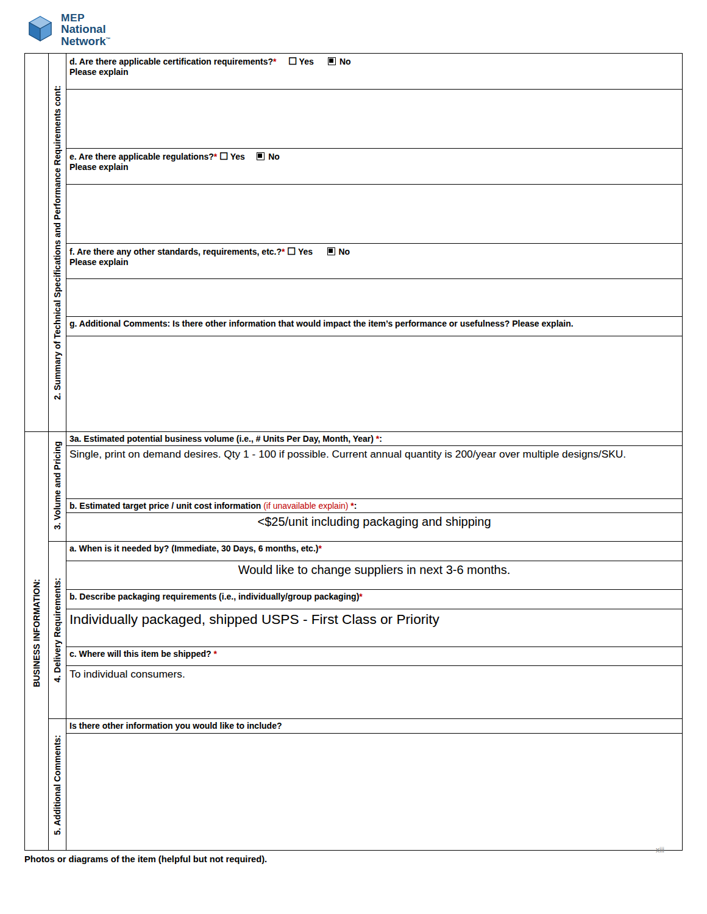MEP
National
Network™
| | 2. Summary of Technical Specifications and Performance Requirements cont: | d. Are there applicable certification requirements? * Yes No Please explain |
| | e. Are there applicable regulations? * Yes No Please explain |
| | f. Are there any other standards, requirements, etc.? * Yes No Please explain |
| | g. Additional Comments: Is there other information that would impact the item’s performance or usefulness? Please explain. |
| BUSINESS INFORMATION: | 3. Volume and Pricing | 3a. Estimated potential business volume (i.e., # Units Per Day, Month, Year) * : |
| Single, print on demand desires. Qty 1 - 100 if possible. Current annual quantity is 200/year over multiple designs/SKU. |
| b. Estimated target price / unit cost information (if unavailable explain) * : |
| <$25/unit including packaging and shipping |
| 4. Delivery Requirements: | a. When is it needed by? (Immediate, 30 Days, 6 months, etc.) * |
| Would like to change suppliers in next 3-6 months. |
| b. Describe packaging requirements (i.e., individually/group packaging) * |
| Individually packaged, shipped USPS - First Class or Priority |
| c. Where will this item be shipped? * |
| To individual consumers. |
| 5. Additional Comments: | Is there other information you would like to include? |
xiii Photos or diagrams of the item (helpful but not required).